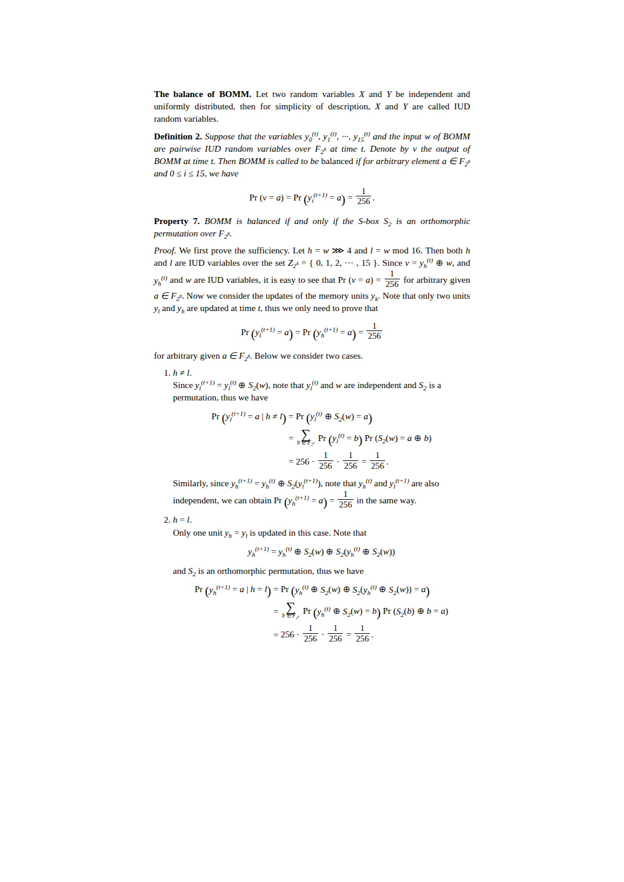The balance of BOMM. Let two random variables X and Y be independent and uniformly distributed, then for simplicity of description, X and Y are called IUD random variables.
Definition 2. Suppose that the variables y0(t), y1(t), ···, y15(t) and the input w of BOMM are pairwise IUD random variables over F28 at time t. Denote by v the output of BOMM at time t. Then BOMM is called to be balanced if for arbitrary element a ∈ F28 and 0 ≤ i ≤ 15, we have
Pr (v = a) = Pr (yi(t+1) = a) = 1256.
Property 7. BOMM is balanced if and only if the S-box S2 is an orthomorphic permutation over F28.
Proof. We first prove the sufficiency. Let h = w ⋙ 4 and l = w mod 16. Then both h and l are IUD variables over the set Z24 = { 0, 1, 2, ··· , 15 }. Since v = yh(t) ⊕ w, and yh(t) and w are IUD variables, it is easy to see that Pr (v = a) = 1256 for arbitrary given a ∈ F28. Now we consider the updates of the memory units yk. Note that only two units yl and yh are updated at time t, thus we only need to prove that
Pr (yl(t+1) = a) = Pr (yh(t+1) = a) = 1256
for arbitrary given a ∈ F28. Below we consider two cases.
h ≠ l.
Since yl(t+1) = yl(t) ⊕ S2(w), note that yl(t) and w are independent and S2 is a permutation, thus we have
Pr (yl(t+1) = a | h ≠ l) =
Pr (yl(t) ⊕ S2(w) = a)
=
∑b ∈ F28 Pr (yl(t) = b) Pr (S2(w) = a ⊕ b)
=
256 · 1256 · 1256 = 1256.
Similarly, since yh(t+1) = yh(t) ⊕ S2(yl(t+1)), note that yh(t) and yl(t+1) are also independent, we can obtain Pr (yh(t+1) = a) = 1256 in the same way.
h = l.
Only one unit yh = yl is updated in this case. Note that
yh(t+1) = yh(t) ⊕ S2(w) ⊕ S2(yh(t) ⊕ S2(w))
and S2 is an orthomorphic permutation, thus we have
Pr (yh(t+1) = a | h = l) =
Pr (yh(t) ⊕ S2(w) ⊕ S2(yh(t) ⊕ S2(w)) = a)
=
∑b ∈ F28 Pr (yh(t) ⊕ S2(w) = b) Pr (S2(b) ⊕ b = a)
=
256 · 1256 · 1256 = 1256.